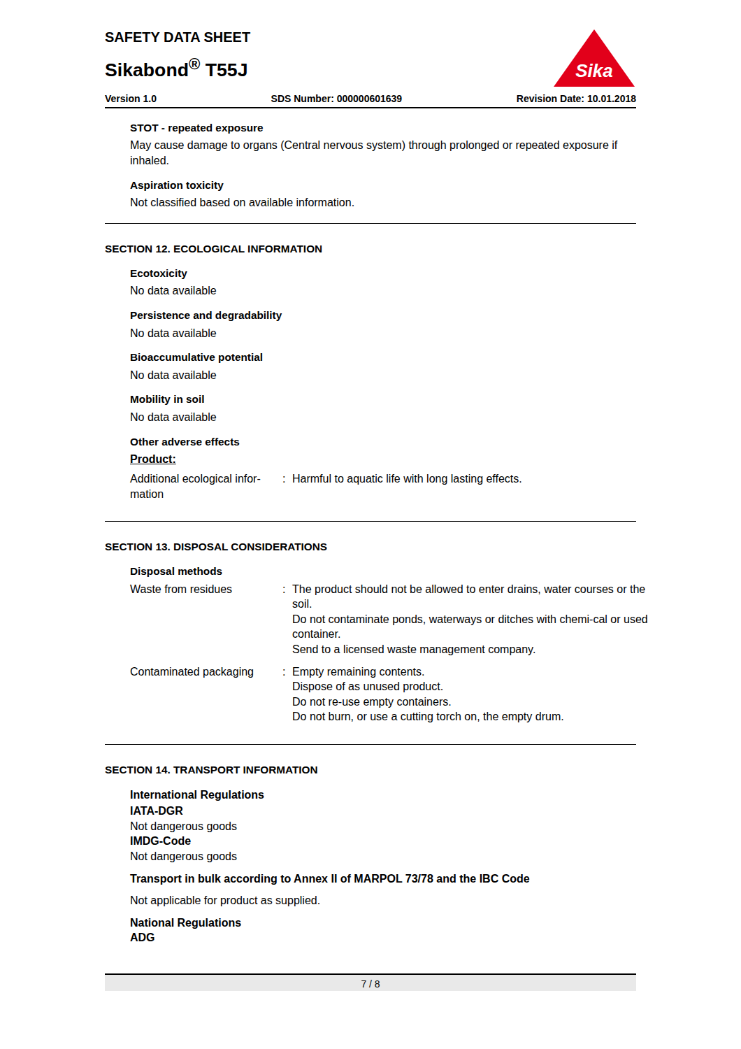Sika R
SAFETY DATA SHEET
Sikabond® T55J
Version 1.0 SDS Number: 000000601639 Revision Date: 10.01.2018
STOT - repeated exposure
May cause damage to organs (Central nervous system) through prolonged or repeated exposure if inhaled.
Aspiration toxicity
Not classified based on available information.
SECTION 12. ECOLOGICAL INFORMATION
Ecotoxicity
No data available
Persistence and degradability
No data available
Bioaccumulative potential
No data available
Mobility in soil
No data available
Other adverse effects
Product:
| Additional ecological infor- mation | : | Harmful to aquatic life with long lasting effects. |
SECTION 13. DISPOSAL CONSIDERATIONS
Disposal methods
| Waste from residues | : | The product should not be allowed to enter drains, water courses or the soil. Do not contaminate ponds, waterways or ditches with chemi-cal or used container. Send to a licensed waste management company. |
| Contaminated packaging | : | Empty remaining contents. Dispose of as unused product. Do not re-use empty containers. Do not burn, or use a cutting torch on, the empty drum. |
SECTION 14. TRANSPORT INFORMATION
International Regulations
IATA-DGR
Not dangerous goods
IMDG-Code
Not dangerous goods
Transport in bulk according to Annex II of MARPOL 73/78 and the IBC Code
Not applicable for product as supplied.
National Regulations
ADG
7 / 8